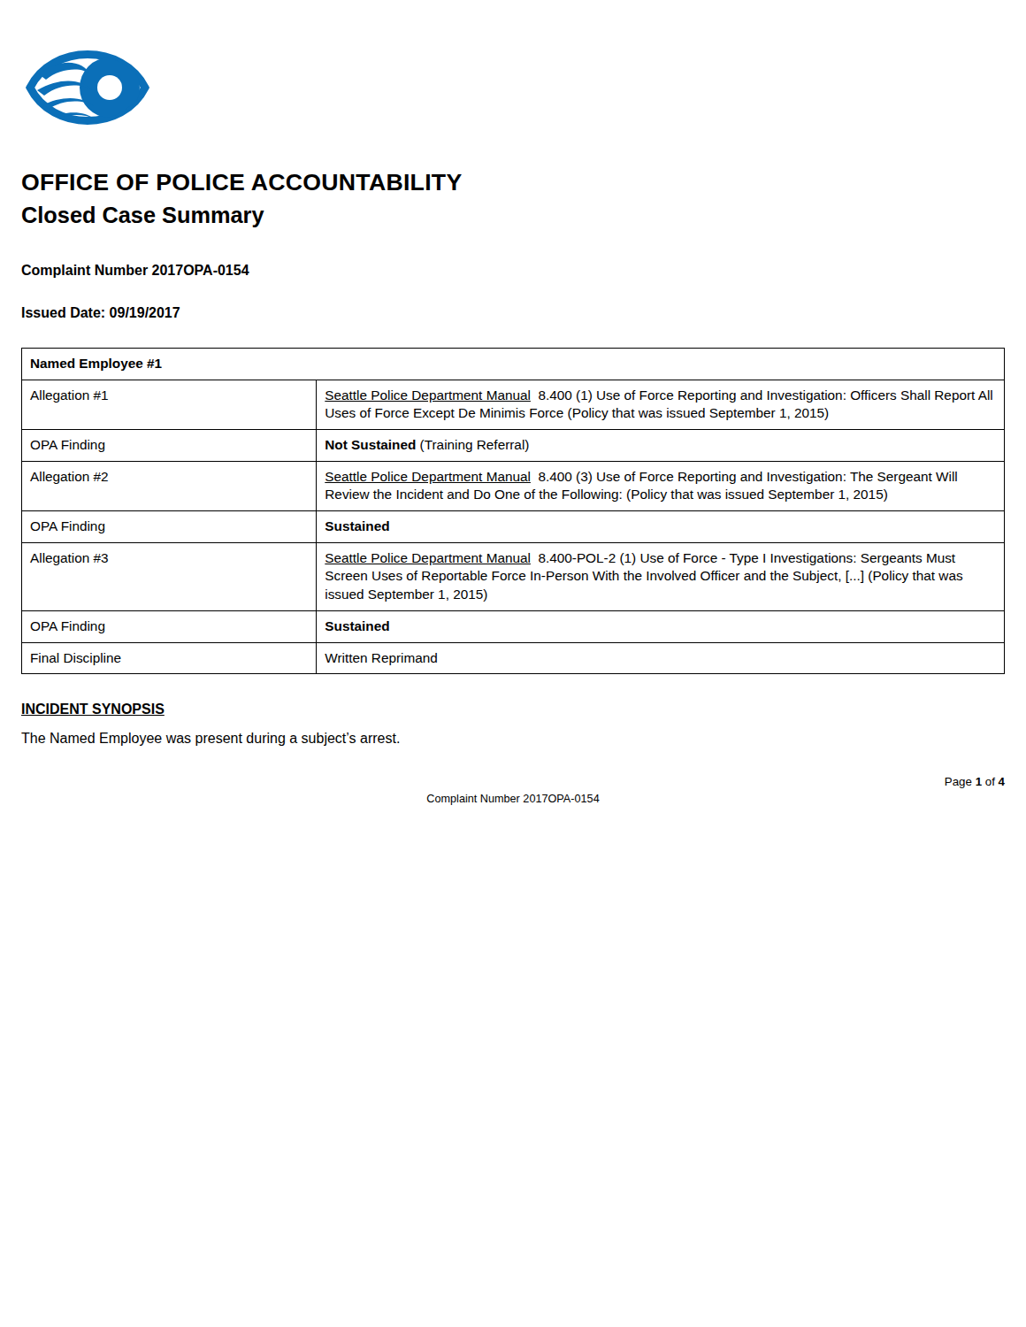OFFICE OF POLICE ACCOUNTABILITY
Closed Case Summary
Complaint Number 2017OPA-0154
Issued Date: 09/19/2017
| Named Employee #1 |
| Allegation #1 | Seattle Police Department Manual 8.400 (1) Use of Force Reporting and Investigation: Officers Shall Report All Uses of Force Except De Minimis Force (Policy that was issued September 1, 2015) |
| OPA Finding | Not Sustained (Training Referral) |
| Allegation #2 | Seattle Police Department Manual 8.400 (3) Use of Force Reporting and Investigation: The Sergeant Will Review the Incident and Do One of the Following: (Policy that was issued September 1, 2015) |
| OPA Finding | Sustained |
| Allegation #3 | Seattle Police Department Manual 8.400-POL-2 (1) Use of Force - Type I Investigations: Sergeants Must Screen Uses of Reportable Force In-Person With the Involved Officer and the Subject, [...] (Policy that was issued September 1, 2015) |
| OPA Finding | Sustained |
| Final Discipline | Written Reprimand |
INCIDENT SYNOPSIS
The Named Employee was present during a subject’s arrest.
Page 1 of 4
Complaint Number 2017OPA-0154